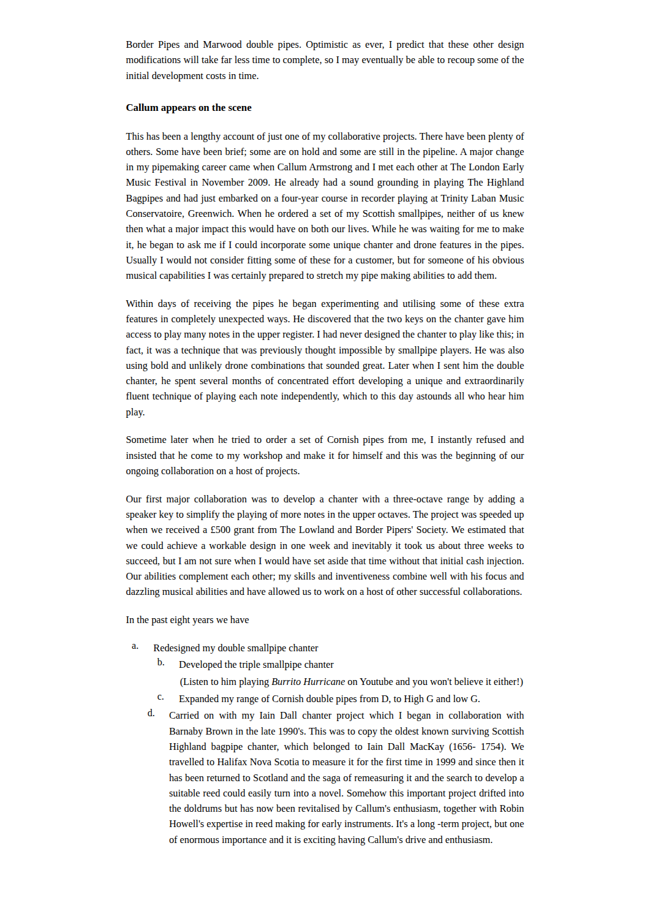Border Pipes and Marwood double pipes. Optimistic as ever, I predict that these other design modifications will take far less time to complete, so I may eventually be able to recoup some of the initial development costs in time.
Callum appears on the scene
This has been a lengthy account of just one of my collaborative projects. There have been plenty of others. Some have been brief; some are on hold and some are still in the pipeline. A major change in my pipemaking career came when Callum Armstrong and I met each other at The London Early Music Festival in November 2009. He already had a sound grounding in playing The Highland Bagpipes and had just embarked on a four-year course in recorder playing at Trinity Laban Music Conservatoire, Greenwich. When he ordered a set of my Scottish smallpipes, neither of us knew then what a major impact this would have on both our lives. While he was waiting for me to make it, he began to ask me if I could incorporate some unique chanter and drone features in the pipes. Usually I would not consider fitting some of these for a customer, but for someone of his obvious musical capabilities I was certainly prepared to stretch my pipe making abilities to add them.
Within days of receiving the pipes he began experimenting and utilising some of these extra features in completely unexpected ways. He discovered that the two keys on the chanter gave him access to play many notes in the upper register. I had never designed the chanter to play like this; in fact, it was a technique that was previously thought impossible by smallpipe players. He was also using bold and unlikely drone combinations that sounded great. Later when I sent him the double chanter, he spent several months of concentrated effort developing a unique and extraordinarily fluent technique of playing each note independently, which to this day astounds all who hear him play.
Sometime later when he tried to order a set of Cornish pipes from me, I instantly refused and insisted that he come to my workshop and make it for himself and this was the beginning of our ongoing collaboration on a host of projects.
Our first major collaboration was to develop a chanter with a three-octave range by adding a speaker key to simplify the playing of more notes in the upper octaves. The project was speeded up when we received a £500 grant from The Lowland and Border Pipers' Society. We estimated that we could achieve a workable design in one week and inevitably it took us about three weeks to succeed, but I am not sure when I would have set aside that time without that initial cash injection. Our abilities complement each other; my skills and inventiveness combine well with his focus and dazzling musical abilities and have allowed us to work on a host of other successful collaborations.
In the past eight years we have
a.
Redesigned my double smallpipe chanter
b.
Developed the triple smallpipe chanter
(Listen to him playing Burrito Hurricane on Youtube and you won't believe it either!)
c.
Expanded my range of Cornish double pipes from D, to High G and low G.
d.
Carried on with my Iain Dall chanter project which I began in collaboration with Barnaby Brown in the late 1990's. This was to copy the oldest known surviving Scottish Highland bagpipe chanter, which belonged to Iain Dall MacKay (1656- 1754). We travelled to Halifax Nova Scotia to measure it for the first time in 1999 and since then it has been returned to Scotland and the saga of remeasuring it and the search to develop a suitable reed could easily turn into a novel. Somehow this important project drifted into the doldrums but has now been revitalised by Callum's enthusiasm, together with Robin Howell's expertise in reed making for early instruments. It's a long -term project, but one of enormous importance and it is exciting having Callum's drive and enthusiasm.